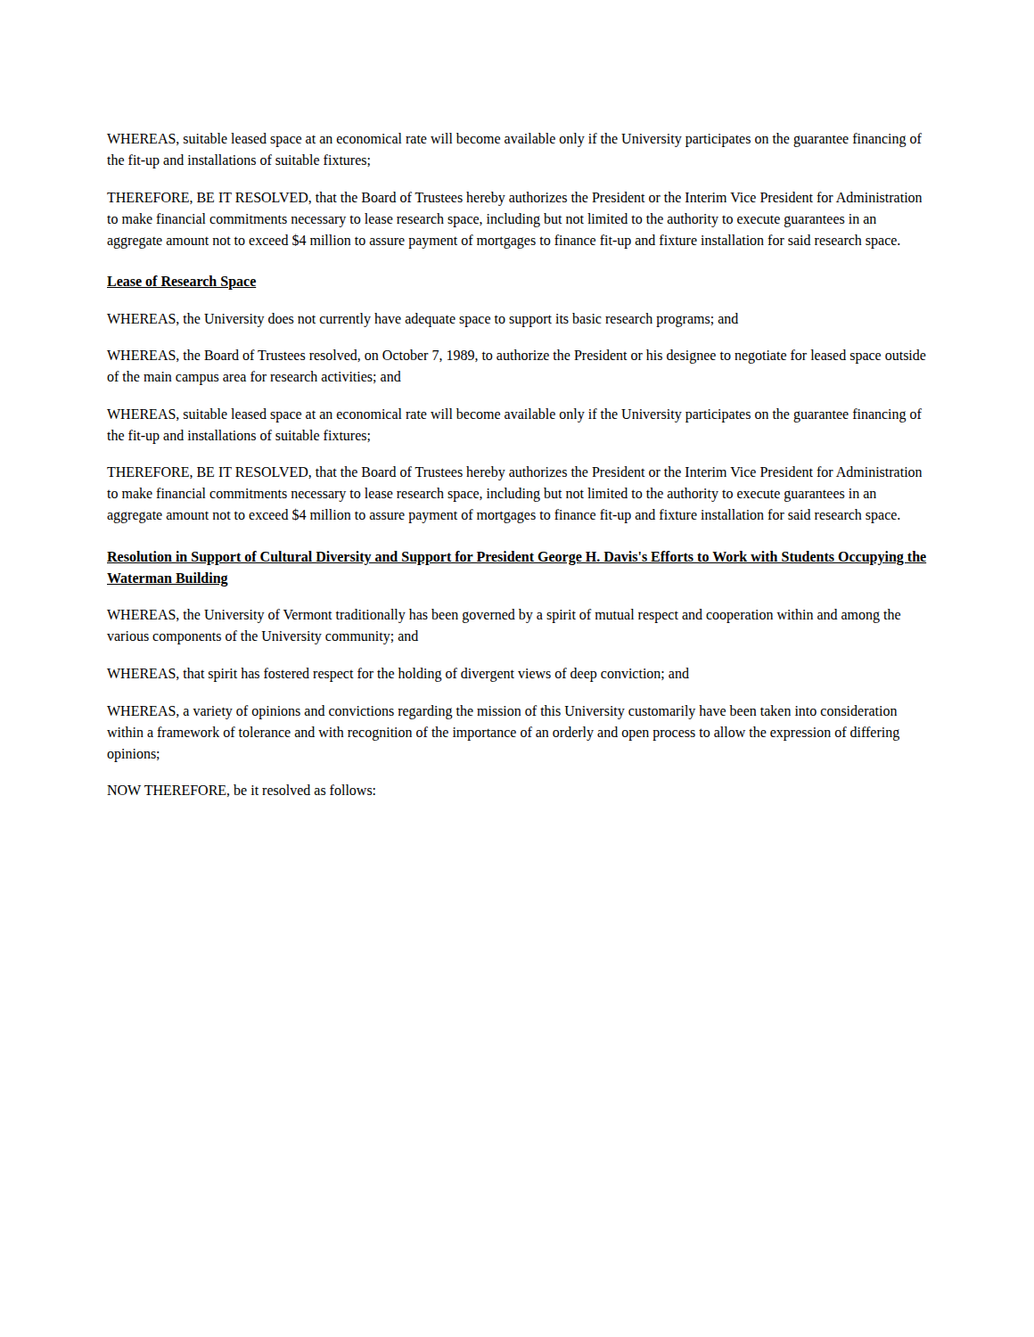WHEREAS, suitable leased space at an economical rate will become available only if the University participates on the guarantee financing of the fit-up and installations of suitable fixtures;
THEREFORE, BE IT RESOLVED, that the Board of Trustees hereby authorizes the President or the Interim Vice President for Administration to make financial commitments necessary to lease research space, including but not limited to the authority to execute guarantees in an aggregate amount not to exceed $4 million to assure payment of mortgages to finance fit-up and fixture installation for said research space.
Lease of Research Space
WHEREAS, the University does not currently have adequate space to support its basic research programs; and
WHEREAS, the Board of Trustees resolved, on October 7, 1989, to authorize the President or his designee to negotiate for leased space outside of the main campus area for research activities; and
WHEREAS, suitable leased space at an economical rate will become available only if the University participates on the guarantee financing of the fit-up and installations of suitable fixtures;
THEREFORE, BE IT RESOLVED, that the Board of Trustees hereby authorizes the President or the Interim Vice President for Administration to make financial commitments necessary to lease research space, including but not limited to the authority to execute guarantees in an aggregate amount not to exceed $4 million to assure payment of mortgages to finance fit-up and fixture installation for said research space.
Resolution in Support of Cultural Diversity and Support for President George H. Davis's Efforts to Work with Students Occupying the Waterman Building
WHEREAS, the University of Vermont traditionally has been governed by a spirit of mutual respect and cooperation within and among the various components of the University community; and
WHEREAS, that spirit has fostered respect for the holding of divergent views of deep conviction; and
WHEREAS, a variety of opinions and convictions regarding the mission of this University customarily have been taken into consideration within a framework of tolerance and with recognition of the importance of an orderly and open process to allow the expression of differing opinions;
NOW THEREFORE, be it resolved as follows: